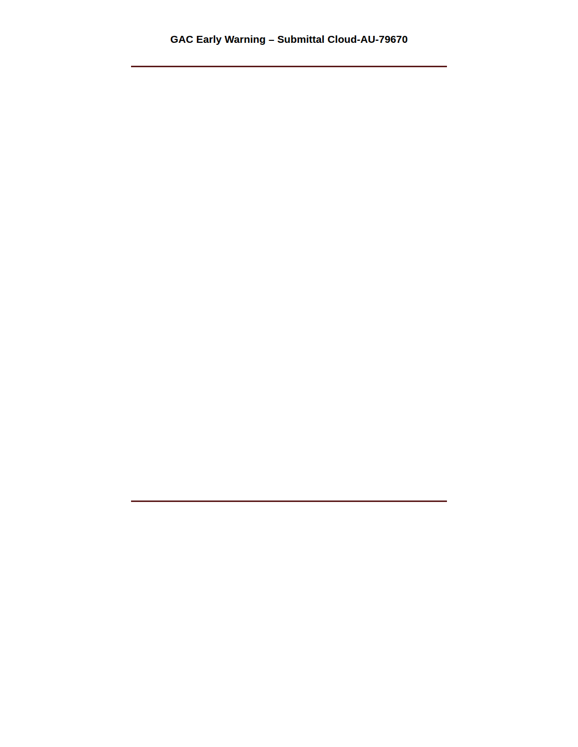GAC Early Warning – Submittal Cloud-AU-79670